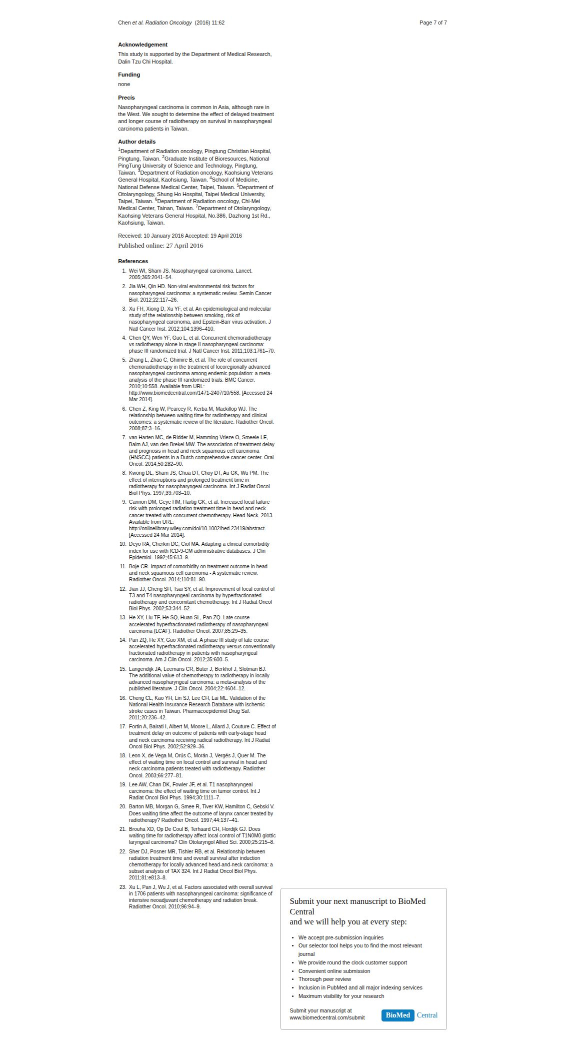Chen et al. Radiation Oncology (2016) 11:62
Page 7 of 7
Acknowledgement
This study is supported by the Department of Medical Research, Dalin Tzu Chi Hospital.
Funding
none
Precís
Nasopharyngeal carcinoma is common in Asia, although rare in the West. We sought to determine the effect of delayed treatment and longer course of radiotherapy on survival in nasopharyngeal carcinoma patients in Taiwan.
Author details
1Department of Radiation oncology, Pingtung Christian Hospital, Pingtung, Taiwan. 2Graduate Institute of Bioresources, National PingTung University of Science and Technology, Pingtung, Taiwan. 3Department of Radiation oncology, Kaohsiung Veterans General Hospital, Kaohsiung, Taiwan. 4School of Medicine, National Defense Medical Center, Taipei, Taiwan. 5Department of Otolaryngology, Shung Ho Hospital, Taipei Medical University, Taipei, Taiwan. 6Department of Radiation oncology, Chi-Mei Medical Center, Tainan, Taiwan. 7Department of Otolaryngology, Kaohsing Veterans General Hospital, No.386, Dazhong 1st Rd., Kaohsiung, Taiwan.
Received: 10 January 2016 Accepted: 19 April 2016
Published online: 27 April 2016
References
Wei WI, Sham JS. Nasopharyngeal carcinoma. Lancet. 2005;365:2041–54.
Jia WH, Qin HD. Non-viral environmental risk factors for nasopharyngeal carcinoma: a systematic review. Semin Cancer Biol. 2012;22:117–26.
Xu FH, Xiong D, Xu YF, et al. An epidemiological and molecular study of the relationship between smoking, risk of nasopharyngeal carcinoma, and Epstein-Barr virus activation. J Natl Cancer Inst. 2012;104:1396–410.
Chen QY, Wen YF, Guo L, et al. Concurrent chemoradiotherapy vs radiotherapy alone in stage II nasopharyngeal carcinoma: phase III randomized trial. J Natl Cancer Inst. 2011;103:1761–70.
Zhang L, Zhao C, Ghimire B, et al. The role of concurrent chemoradiotherapy in the treatment of locoregionally advanced nasopharyngeal carcinoma among endemic population: a meta-analysis of the phase III randomized trials. BMC Cancer. 2010;10:558. Available from URL: http://www.biomedcentral.com/1471-2407/10/558. [Accessed 24 Mar 2014].
Chen Z, King W, Pearcey R, Kerba M, Mackillop WJ. The relationship between waiting time for radiotherapy and clinical outcomes: a systematic review of the literature. Radiother Oncol. 2008;87:3–16.
van Harten MC, de Ridder M, Hamming-Vrieze O, Smeele LE, Balm AJ, van den Brekel MW. The association of treatment delay and prognosis in head and neck squamous cell carcinoma (HNSCC) patients in a Dutch comprehensive cancer center. Oral Oncol. 2014;50:282–90.
Kwong DL, Sham JS, Chua DT, Choy DT, Au GK, Wu PM. The effect of interruptions and prolonged treatment time in radiotherapy for nasopharyngeal carcinoma. Int J Radiat Oncol Biol Phys. 1997;39:703–10.
Cannon DM, Geye HM, Hartig GK, et al. Increased local failure risk with prolonged radiation treatment time in head and neck cancer treated with concurrent chemotherapy. Head Neck. 2013. Available from URL: http://onlinelibrary.wiley.com/doi/10.1002/hed.23419/abstract. [Accessed 24 Mar 2014].
Deyo RA, Cherkin DC, Ciol MA. Adapting a clinical comorbidity index for use with ICD-9-CM administrative databases. J Clin Epidemiol. 1992;45:613–9.
Boje CR. Impact of comorbidity on treatment outcome in head and neck squamous cell carcinoma - A systematic review. Radiother Oncol. 2014;110:81–90.
Jian JJ, Cheng SH, Tsai SY, et al. Improvement of local control of T3 and T4 nasopharyngeal carcinoma by hyperfractionated radiotherapy and concomitant chemotherapy. Int J Radiat Oncol Biol Phys. 2002;53:344–52.
He XY, Liu TF, He SQ, Huan SL, Pan ZQ. Late course accelerated hyperfractionated radiotherapy of nasopharyngeal carcinoma (LCAF). Radiother Oncol. 2007;85:29–35.
Pan ZQ, He XY, Guo XM, et al. A phase III study of late course accelerated hyperfractionated radiotherapy versus conventionally fractionated radiotherapy in patients with nasopharyngeal carcinoma. Am J Clin Oncol. 2012;35:600–5.
Langendijk JA, Leemans CR, Buter J, Berkhof J, Slotman BJ. The additional value of chemotherapy to radiotherapy in locally advanced nasopharyngeal carcinoma: a meta-analysis of the published literature. J Clin Oncol. 2004;22:4604–12.
Cheng CL, Kao YH, Lin SJ, Lee CH, Lai ML. Validation of the National Health Insurance Research Database with ischemic stroke cases in Taiwan. Pharmacoepidemiol Drug Saf. 2011;20:236–42.
Fortin A, Bairati I, Albert M, Moore L, Allard J, Couture C. Effect of treatment delay on outcome of patients with early-stage head and neck carcinoma receiving radical radiotherapy. Int J Radiat Oncol Biol Phys. 2002;52:929–36.
Leon X, de Vega M, Orús C, Morán J, Vergés J, Quer M. The effect of waiting time on local control and survival in head and neck carcinoma patients treated with radiotherapy. Radiother Oncol. 2003;66:277–81.
Lee AW, Chan DK, Fowler JF, et al. T1 nasopharyngeal carcinoma: the effect of waiting time on tumor control. Int J Radiat Oncol Biol Phys. 1994;30:1111–7.
Barton MB, Morgan G, Smee R, Tiver KW, Hamilton C, Gebski V. Does waiting time affect the outcome of larynx cancer treated by radiotherapy? Radiother Oncol. 1997;44:137–41.
Brouha XD, Op De Coul B, Terhaard CH, Hordijk GJ. Does waiting time for radiotherapy affect local control of T1N0M0 glottic laryngeal carcinoma? Clin Otolaryngol Allied Sci. 2000;25:215–8.
Sher DJ, Posner MR, Tishler RB, et al. Relationship between radiation treatment time and overall survival after induction chemotherapy for locally advanced head-and-neck carcinoma: a subset analysis of TAX 324. Int J Radiat Oncol Biol Phys. 2011;81:e813–8.
Xu L, Pan J, Wu J, et al. Factors associated with overall survival in 1706 patients with nasopharyngeal carcinoma: significance of intensive neoadjuvant chemotherapy and radiation break. Radiother Oncol. 2010;96:94–9.
Submit your next manuscript to BioMed Central
and we will help you at every step:
We accept pre-submission inquiries
Our selector tool helps you to find the most relevant journal
We provide round the clock customer support
Convenient online submission
Thorough peer review
Inclusion in PubMed and all major indexing services
Maximum visibility for your research
Submit your manuscript at
www.biomedcentral.com/submit
BioMed Central